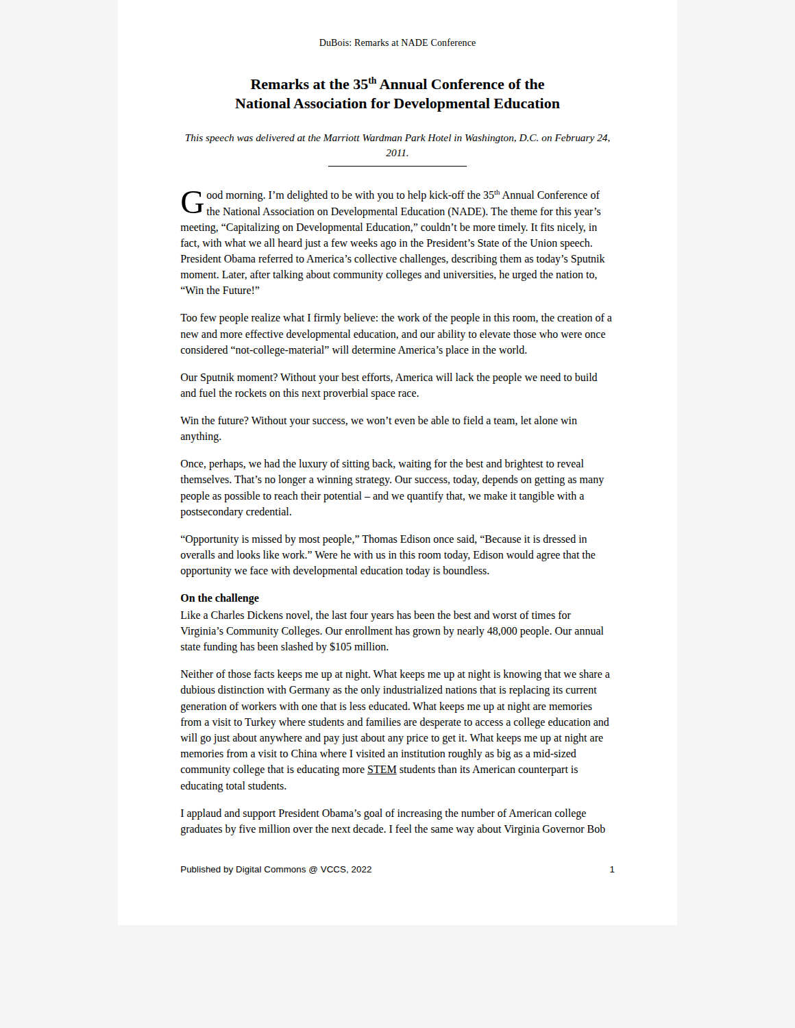DuBois: Remarks at NADE Conference
Remarks at the 35th Annual Conference of the
National Association for Developmental Education
This speech was delivered at the Marriott Wardman Park Hotel in Washington, D.C. on February 24, 2011.
Good morning. I’m delighted to be with you to help kick-off the 35th Annual Conference of the National Association on Developmental Education (NADE). The theme for this year’s meeting, “Capitalizing on Developmental Education,” couldn’t be more timely. It fits nicely, in fact, with what we all heard just a few weeks ago in the President’s State of the Union speech. President Obama referred to America’s collective challenges, describing them as today’s Sputnik moment. Later, after talking about community colleges and universities, he urged the nation to, “Win the Future!”
Too few people realize what I firmly believe: the work of the people in this room, the creation of a new and more effective developmental education, and our ability to elevate those who were once considered “not-college-material” will determine America’s place in the world.
Our Sputnik moment? Without your best efforts, America will lack the people we need to build and fuel the rockets on this next proverbial space race.
Win the future? Without your success, we won’t even be able to field a team, let alone win anything.
Once, perhaps, we had the luxury of sitting back, waiting for the best and brightest to reveal themselves. That’s no longer a winning strategy. Our success, today, depends on getting as many people as possible to reach their potential – and we quantify that, we make it tangible with a postsecondary credential.
“Opportunity is missed by most people,” Thomas Edison once said, “Because it is dressed in overalls and looks like work.” Were he with us in this room today, Edison would agree that the opportunity we face with developmental education today is boundless.
On the challenge
Like a Charles Dickens novel, the last four years has been the best and worst of times for Virginia’s Community Colleges. Our enrollment has grown by nearly 48,000 people. Our annual state funding has been slashed by $105 million.
Neither of those facts keeps me up at night. What keeps me up at night is knowing that we share a dubious distinction with Germany as the only industrialized nations that is replacing its current generation of workers with one that is less educated. What keeps me up at night are memories from a visit to Turkey where students and families are desperate to access a college education and will go just about anywhere and pay just about any price to get it. What keeps me up at night are memories from a visit to China where I visited an institution roughly as big as a mid-sized community college that is educating more STEM students than its American counterpart is educating total students.
I applaud and support President Obama’s goal of increasing the number of American college graduates by five million over the next decade. I feel the same way about Virginia Governor Bob
Published by Digital Commons @ VCCS, 2022 1